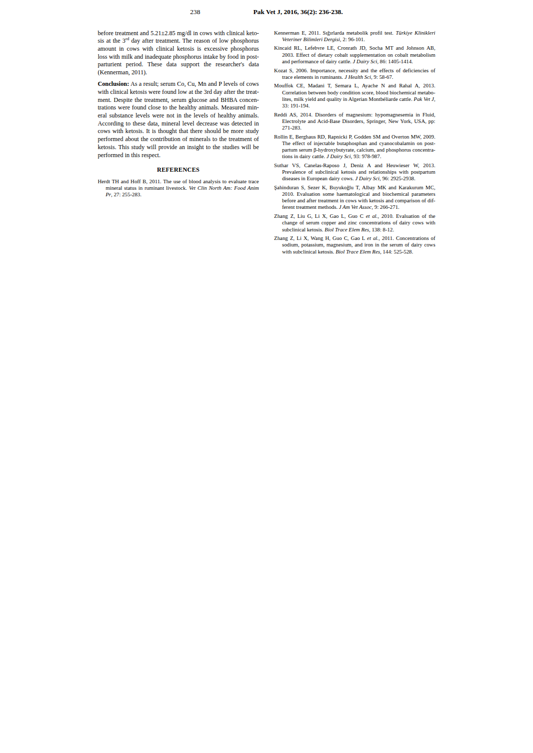238 Pak Vet J, 2016, 36(2): 236-238.
before treatment and 5.21±2.85 mg/dl in cows with clinical ketosis at the 3rd day after treatment. The reason of low phosphorus amount in cows with clinical ketosis is excessive phosphorus loss with milk and inadequate phosphorus intake by food in post-parturient period. These data support the researcher's data (Kennerman, 2011).
Conclusion: As a result; serum Co, Cu, Mn and P levels of cows with clinical ketosis were found low at the 3rd day after the treatment. Despite the treatment, serum glucose and BHBA concentrations were found close to the healthy animals. Measured mineral substance levels were not in the levels of healthy animals. According to these data, mineral level decrease was detected in cows with ketosis. It is thought that there should be more study performed about the contribution of minerals to the treatment of ketosis. This study will provide an insight to the studies will be performed in this respect.
REFERENCES
Herdt TH and Hoff B, 2011. The use of blood analysis to evaluate trace mineral status in ruminant livestock. Vet Clin North Am: Food Anim Pr, 27: 255-283.
Kennerman E, 2011. Sığırlarda metabolik profil test. Türkiye Klinikleri Veteriner Bilimleri Dergisi, 2: 96-101.
Kincaid RL, Lefebvre LE, Cronrath JD, Socha MT and Johnson AB, 2003. Effect of dietary cobalt supplementation on cobalt metabolism and performance of dairy cattle. J Dairy Sci, 86: 1405-1414.
Kozat S, 2006. Importance, necessity and the effects of deficiencies of trace elements in ruminants. J Health Sci, 9: 58-67.
Mouffok CE, Madani T, Semara L, Ayache N and Rahal A, 2013. Correlation between body condition score, blood biochemical metabolites, milk yield and quality in Algerian Montbéliarde cattle. Pak Vet J, 33: 191-194.
Reddi AS, 2014. Disorders of magnesium: hypomagnesemia in Fluid, Electrolyte and Acid-Base Disorders, Springer, New York, USA, pp: 271-283.
Rollin E, Berghaus RD, Rapnicki P, Godden SM and Overton MW, 2009. The effect of injectable butaphosphan and cyanocobalamin on postpartum serum β-hydroxybutyrate, calcium, and phosphorus concentrations in dairy cattle. J Dairy Sci, 93: 978-987.
Suthar VS, Canelas-Raposo J, Deniz A and Heuwieser W, 2013. Prevalence of subclinical ketosis and relationships with postpartum diseases in European dairy cows. J Dairy Sci, 96: 2925-2938.
Şahinduran S, Sezer K, Buyukoğlu T, Albay MK and Karakurum MC, 2010. Evaluation some haematological and biochemical parameters before and after treatment in cows with ketosis and comparison of different treatment methods. J Am Vet Assoc, 9: 266-271.
Zhang Z, Liu G, Li X, Gao L, Guo C et al., 2010. Evaluation of the change of serum copper and zinc concentrations of dairy cows with subclinical ketosis. Biol Trace Elem Res, 138: 8-12.
Zhang Z, Li X, Wang H, Guo C, Gao L et al., 2011. Concentrations of sodium, potassium, magnesium, and iron in the serum of dairy cows with subclinical ketosis. Biol Trace Elem Res, 144: 525-528.